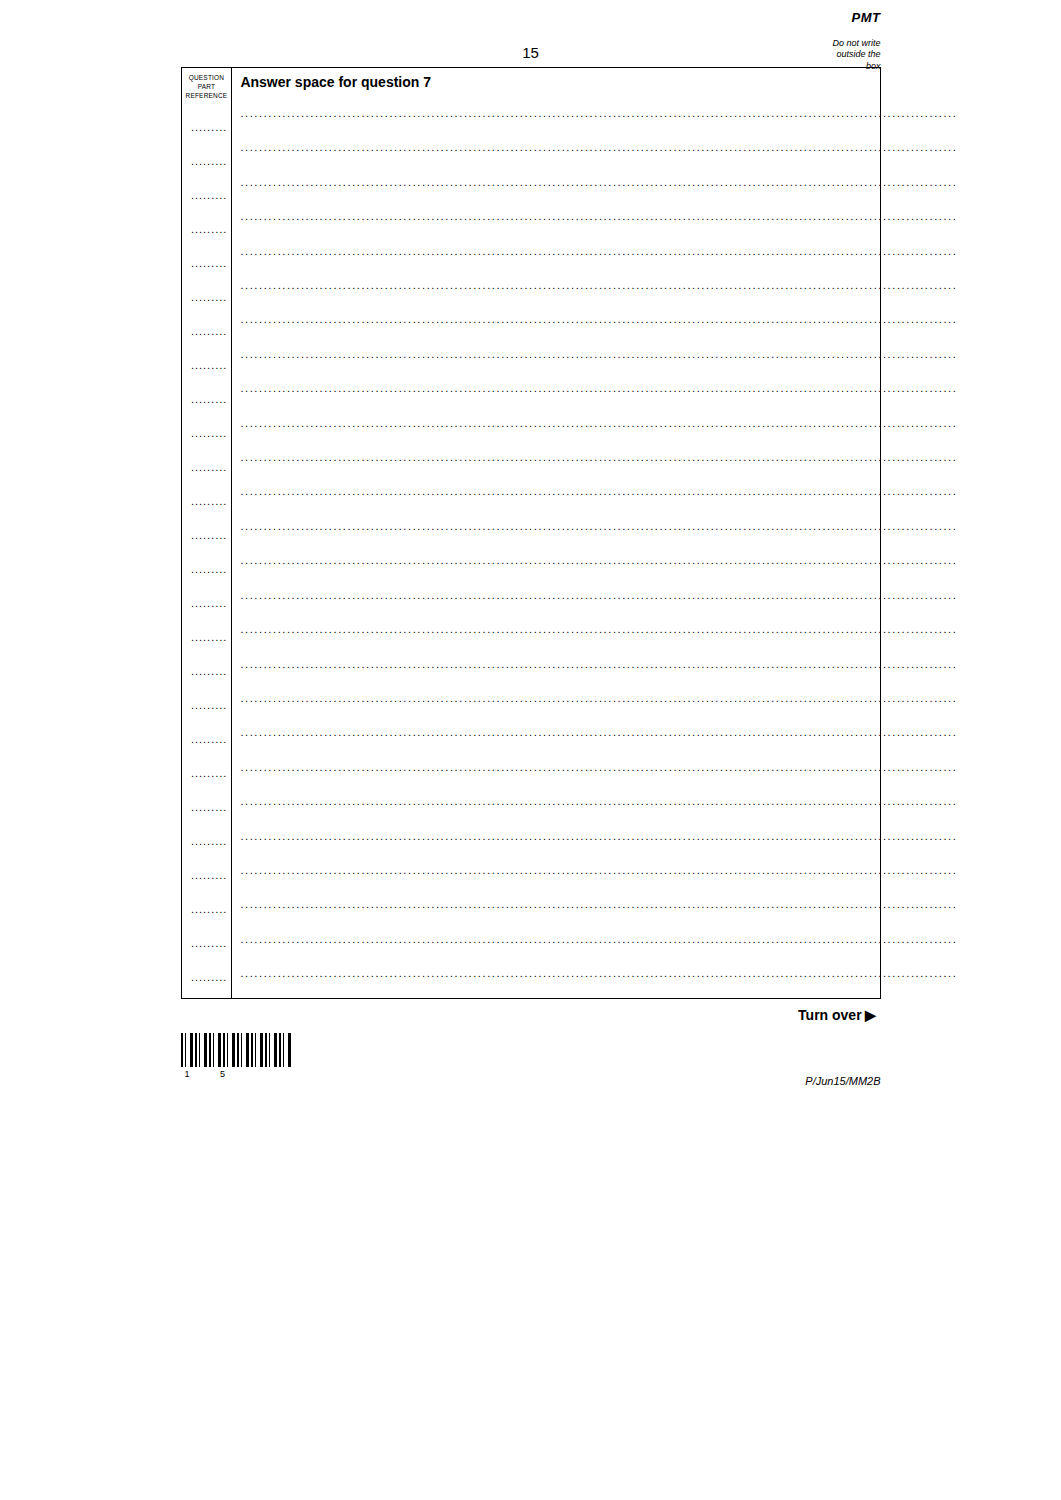PMT
15
Do not write
outside the
box
QUESTION
PART
REFERENCE
......... ......... ......... ......... ......... ......... ......... ......... ......... ......... ......... ......... ......... ......... ......... ......... ......... ......... ......... ......... ......... ......... ......... ......... ......... .........
Answer space for question 7
.......................................................................................................................................................... .......................................................................................................................................................... .......................................................................................................................................................... .......................................................................................................................................................... .......................................................................................................................................................... .......................................................................................................................................................... .......................................................................................................................................................... .......................................................................................................................................................... .......................................................................................................................................................... .......................................................................................................................................................... .......................................................................................................................................................... .......................................................................................................................................................... .......................................................................................................................................................... .......................................................................................................................................................... .......................................................................................................................................................... .......................................................................................................................................................... .......................................................................................................................................................... .......................................................................................................................................................... .......................................................................................................................................................... .......................................................................................................................................................... .......................................................................................................................................................... .......................................................................................................................................................... .......................................................................................................................................................... .......................................................................................................................................................... .......................................................................................................................................................... ..........................................................................................................................................................
Turn over ▶
1 5
P/Jun15/MM2B